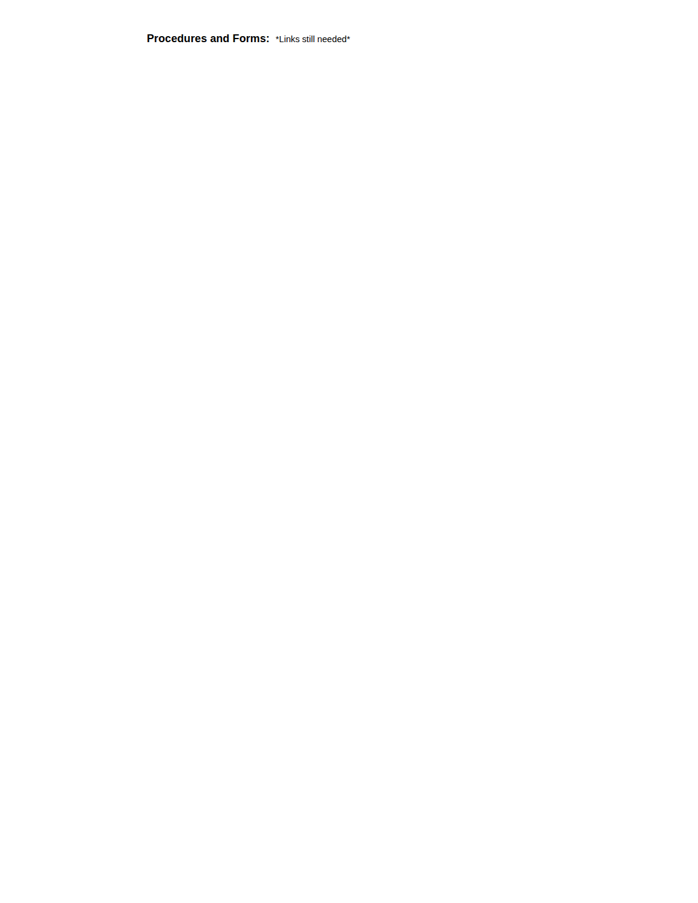Procedures and Forms: *Links still needed*